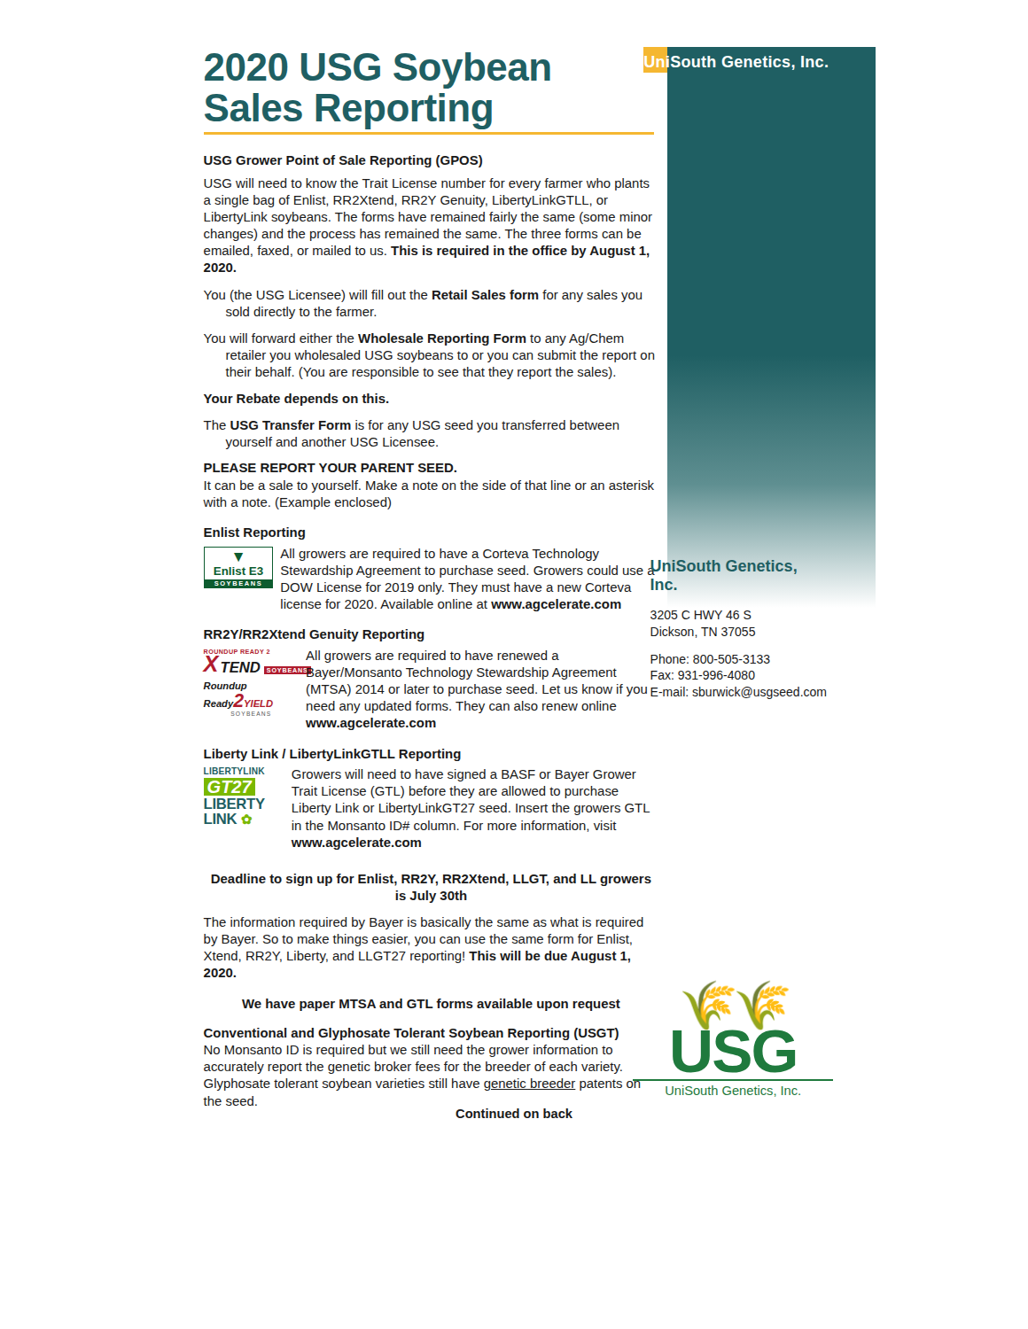UniSouth Genetics, Inc.
2020 USG Soybean Sales Reporting
USG Grower Point of Sale Reporting (GPOS)
USG will need to know the Trait License number for every farmer who plants a single bag of Enlist, RR2Xtend, RR2Y Genuity, LibertyLinkGTLL, or LibertyLink soybeans. The forms have remained fairly the same (some minor changes) and the process has remained the same. The three forms can be emailed, faxed, or mailed to us. This is required in the office by August 1, 2020.
You (the USG Licensee) will fill out the Retail Sales form for any sales you sold directly to the farmer.
You will forward either the Wholesale Reporting Form to any Ag/Chem retailer you whole­saled USG soybeans to or you can submit the report on their behalf. (You are responsi­ble to see that they report the sales).
Your Rebate depends on this.
The USG Transfer Form is for any USG seed you transferred between yourself and another USG Licensee.
PLEASE REPORT YOUR PARENT SEED.
It can be a sale to yourself. Make a note on the side of that line or an asterisk with a note. (Example enclosed)
Enlist Reporting
▼ Enlist E3 SOYBEANS
All growers are required to have a Corteva Technology Stewardship Agreement to pur­chase seed. Growers could use a DOW License for 2019 only. They must have a new Cor­teva license for 2020. Available online at www.agcelerate.com
RR2Y/RR2Xtend Genuity Reporting
ROUNDUP READY 2
XTEND SOYBEANS
Roundup
Ready 2 YIELD
SOYBEANS
All growers are required to have renewed a Bayer/Monsanto Technology Steward­ship Agreement (MTSA) 2014 or later to purchase seed. Let us know if you need any updated forms. They can also renew online www.agcelerate.com
Liberty Link / LibertyLinkGTLL Reporting
LIBERTYLINK
GT27
LIBERTY
LINK ✿
Growers will need to have signed a BASF or Bayer Grower Trait License (GTL) before they are allowed to purchase Liberty Link or LibertyLinkGT27 seed. Insert the growers GTL in the Monsanto ID# column. For more information, visit www.agcelerate.com
Deadline to sign up for Enlist, RR2Y, RR2Xtend, LLGT, and LL growers is July 30th
The information required by Bayer is basically the same as what is required by Bayer. So to make things easier, you can use the same form for Enlist, Xtend, RR2Y, Liberty, and LLGT27 reporting! This will be due August 1, 2020.
We have paper MTSA and GTL forms available upon request
Conventional and Glyphosate Tolerant Soybean Reporting (USGT)
No Monsanto ID is required but we still need the grower information to accurately report the ge­netic broker fees for the breeder of each variety. Glyphosate tolerant soybean varieties still have genetic breeder patents on the seed.
UniSouth Genetics, Inc.
3205 C HWY 46 S
Dickson, TN 37055
Phone: 800-505-3133
Fax: 931-996-4080
E-mail: sburwick@usgseed.com
🌾🌾
USG
UniSouth Genetics, Inc.
Continued on back